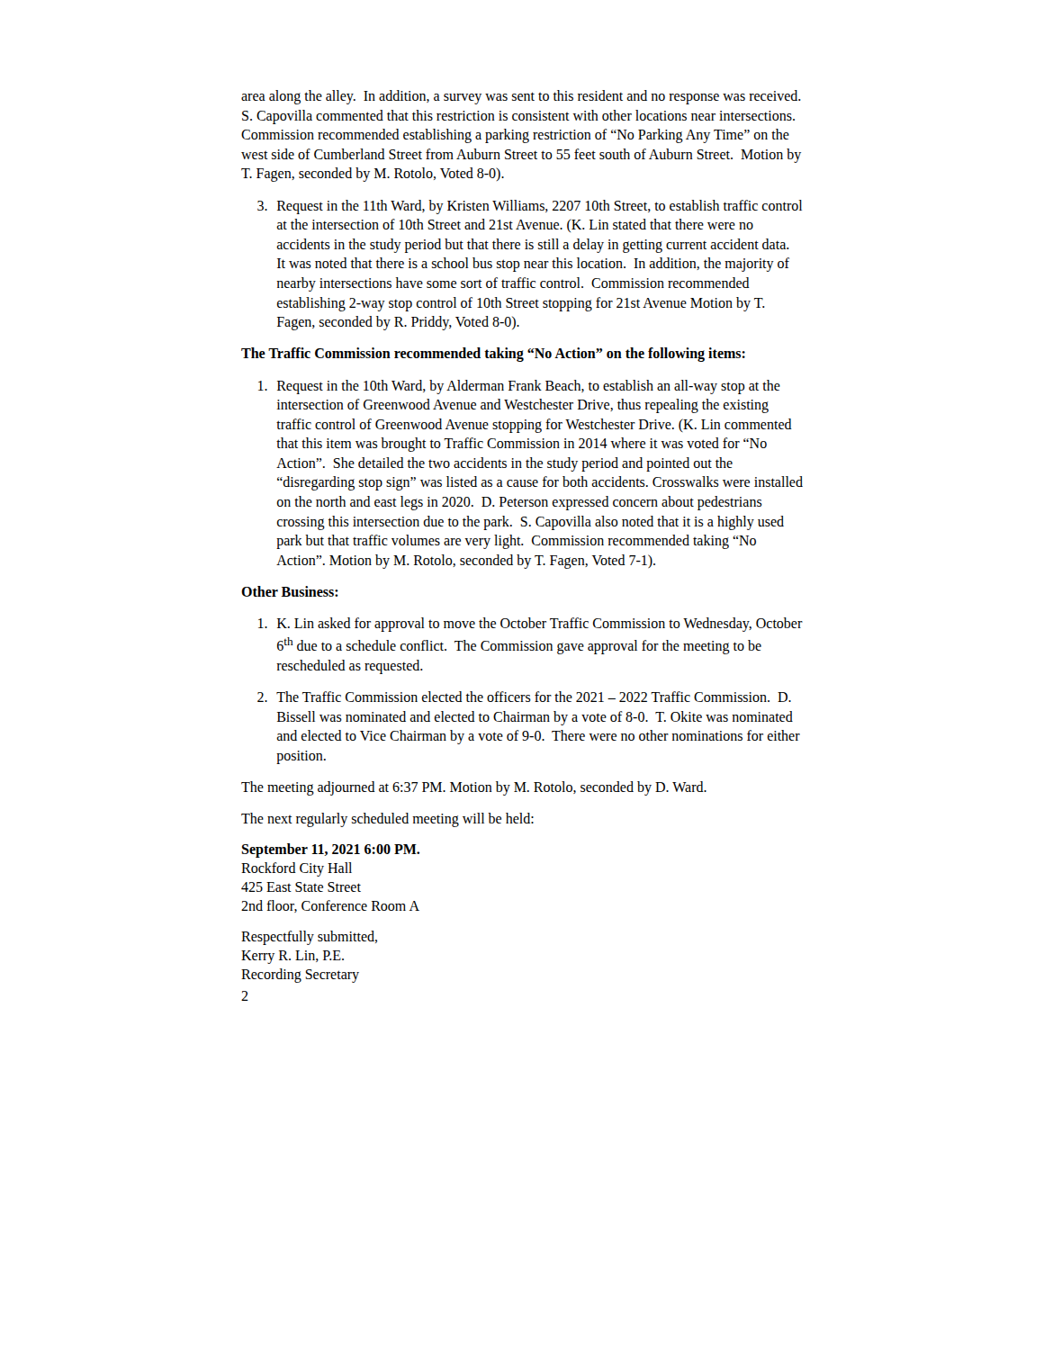area along the alley. In addition, a survey was sent to this resident and no response was received. S. Capovilla commented that this restriction is consistent with other locations near intersections. Commission recommended establishing a parking restriction of “No Parking Any Time” on the west side of Cumberland Street from Auburn Street to 55 feet south of Auburn Street. Motion by T. Fagen, seconded by M. Rotolo, Voted 8-0).
Request in the 11th Ward, by Kristen Williams, 2207 10th Street, to establish traffic control at the intersection of 10th Street and 21st Avenue. (K. Lin stated that there were no accidents in the study period but that there is still a delay in getting current accident data. It was noted that there is a school bus stop near this location. In addition, the majority of nearby intersections have some sort of traffic control. Commission recommended establishing 2-way stop control of 10th Street stopping for 21st Avenue Motion by T. Fagen, seconded by R. Priddy, Voted 8-0).
The Traffic Commission recommended taking “No Action” on the following items:
Request in the 10th Ward, by Alderman Frank Beach, to establish an all-way stop at the intersection of Greenwood Avenue and Westchester Drive, thus repealing the existing traffic control of Greenwood Avenue stopping for Westchester Drive. (K. Lin commented that this item was brought to Traffic Commission in 2014 where it was voted for “No Action”. She detailed the two accidents in the study period and pointed out the “disregarding stop sign” was listed as a cause for both accidents. Crosswalks were installed on the north and east legs in 2020. D. Peterson expressed concern about pedestrians crossing this intersection due to the park. S. Capovilla also noted that it is a highly used park but that traffic volumes are very light. Commission recommended taking “No Action”. Motion by M. Rotolo, seconded by T. Fagen, Voted 7-1).
Other Business:
K. Lin asked for approval to move the October Traffic Commission to Wednesday, October 6th due to a schedule conflict. The Commission gave approval for the meeting to be rescheduled as requested.
The Traffic Commission elected the officers for the 2021 – 2022 Traffic Commission. D. Bissell was nominated and elected to Chairman by a vote of 8-0. T. Okite was nominated and elected to Vice Chairman by a vote of 9-0. There were no other nominations for either position.
The meeting adjourned at 6:37 PM. Motion by M. Rotolo, seconded by D. Ward.
The next regularly scheduled meeting will be held:
September 11, 2021 6:00 PM.
Rockford City Hall
425 East State Street
2nd floor, Conference Room A
Respectfully submitted,
Kerry R. Lin, P.E.
Recording Secretary
2